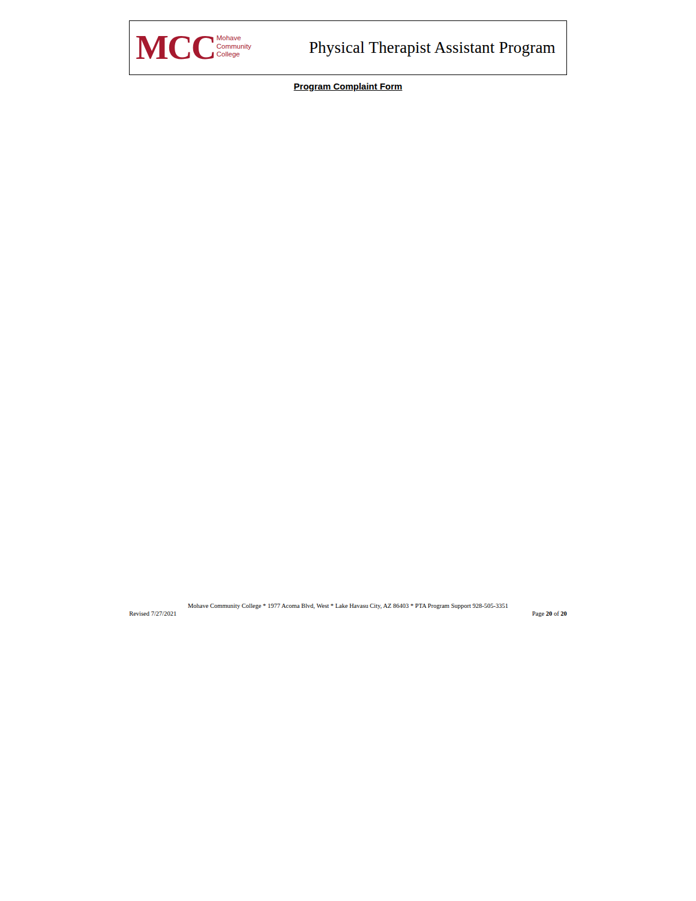MCC Mohave
Community
College
Physical Therapist Assistant Program
Program Complaint Form
Mohave Community College * 1977 Acoma Blvd, West * Lake Havasu City, AZ 86403 * PTA Program Support 928-505-3351
Revised 7/27/2021
Page 20 of 20